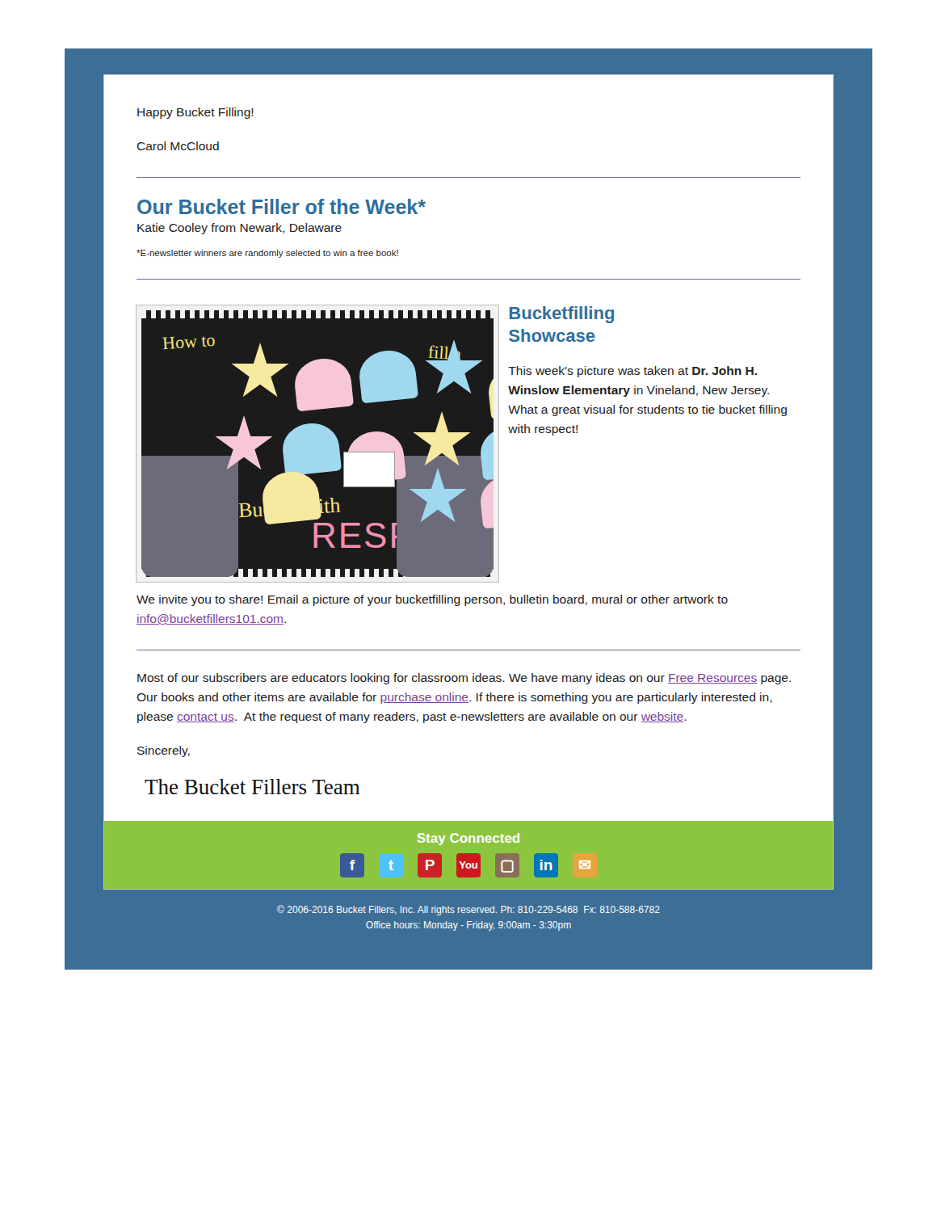Happy Bucket Filling!
Carol McCloud
Our Bucket Filler of the Week*
Katie Cooley from Newark, Delaware
*E-newsletter winners are randomly selected to win a free book!
| How to fill a Bucket with RESPECT | Bucketfilling Showcase This week's picture was taken at Dr. John H. Winslow Elementary in Vineland, New Jersey. What a great visual for students to tie bucket filling with respect! |
We invite you to share! Email a picture of your bucketfilling person, bulletin board, mural or other artwork to info@bucketfillers101.com.
Most of our subscribers are educators looking for classroom ideas. We have many ideas on our Free Resources page. Our books and other items are available for purchase online. If there is something you are particularly interested in, please contact us. At the request of many readers, past e-newsletters are available on our website.
Sincerely,
The Bucket Fillers Team
Stay Connected
f t P You ▢ in ✉
© 2006-2016 Bucket Fillers, Inc. All rights reserved. Ph: 810-229-5468 Fx: 810-588-6782
Office hours: Monday - Friday, 9:00am - 3:30pm